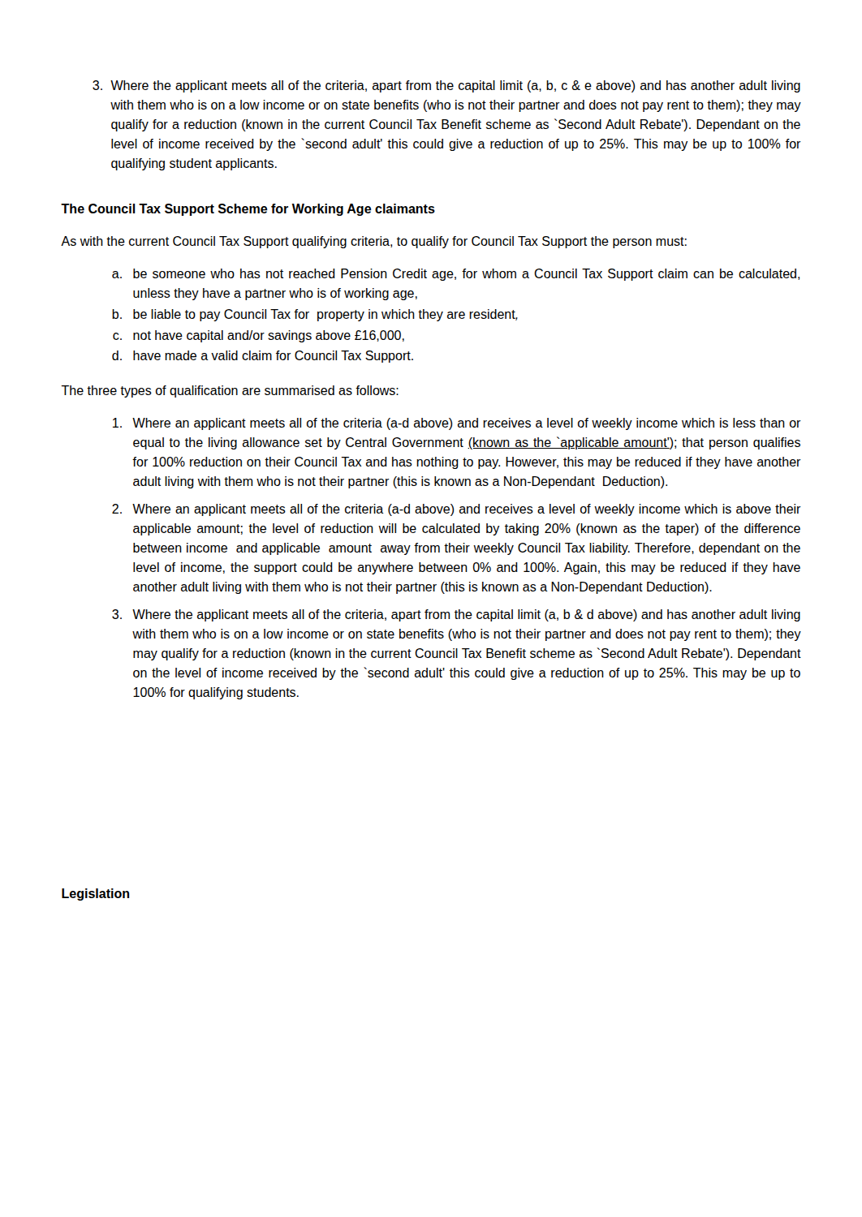Where the applicant meets all of the criteria, apart from the capital limit (a, b, c & e above) and has another adult living with them who is on a low income or on state benefits (who is not their partner and does not pay rent to them); they may qualify for a reduction (known in the current Council Tax Benefit scheme as `Second Adult Rebate'). Dependant on the level of income received by the `second adult' this could give a reduction of up to 25%. This may be up to 100% for qualifying student applicants.
The Council Tax Support Scheme for Working Age claimants
As with the current Council Tax Support qualifying criteria, to qualify for Council Tax Support the person must:
be someone who has not reached Pension Credit age, for whom a Council Tax Support claim can be calculated, unless they have a partner who is of working age,
be liable to pay Council Tax for property in which they are resident,
not have capital and/or savings above £16,000,
have made a valid claim for Council Tax Support.
The three types of qualification are summarised as follows:
Where an applicant meets all of the criteria (a-d above) and receives a level of weekly income which is less than or equal to the living allowance set by Central Government (known as the `applicable amount'); that person qualifies for 100% reduction on their Council Tax and has nothing to pay. However, this may be reduced if they have another adult living with them who is not their partner (this is known as a Non-Dependant Deduction).
Where an applicant meets all of the criteria (a-d above) and receives a level of weekly income which is above their applicable amount; the level of reduction will be calculated by taking 20% (known as the taper) of the difference between income and applicable amount away from their weekly Council Tax liability. Therefore, dependant on the level of income, the support could be anywhere between 0% and 100%. Again, this may be reduced if they have another adult living with them who is not their partner (this is known as a Non-Dependant Deduction).
Where the applicant meets all of the criteria, apart from the capital limit (a, b & d above) and has another adult living with them who is on a low income or on state benefits (who is not their partner and does not pay rent to them); they may qualify for a reduction (known in the current Council Tax Benefit scheme as `Second Adult Rebate'). Dependant on the level of income received by the `second adult' this could give a reduction of up to 25%. This may be up to 100% for qualifying students.
Legislation